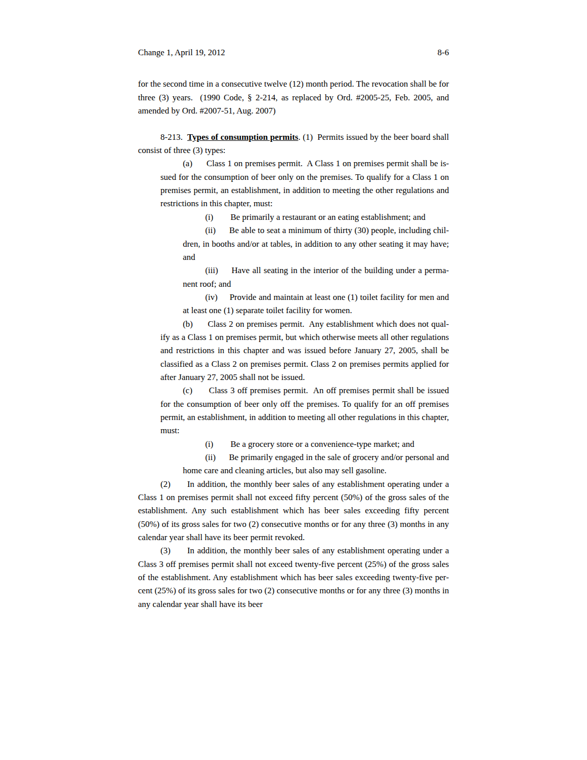Change 1, April 19, 2012
8-6
for the second time in a consecutive twelve (12) month period. The revocation shall be for three (3) years. (1990 Code, § 2-214, as replaced by Ord. #2005-25, Feb. 2005, and amended by Ord. #2007-51, Aug. 2007)
8-213. Types of consumption permits. (1) Permits issued by the beer board shall consist of three (3) types:
(a) Class 1 on premises permit. A Class 1 on premises permit shall be issued for the consumption of beer only on the premises. To qualify for a Class 1 on premises permit, an establishment, in addition to meeting the other regulations and restrictions in this chapter, must:
(i) Be primarily a restaurant or an eating establishment; and
(ii) Be able to seat a minimum of thirty (30) people, including children, in booths and/or at tables, in addition to any other seating it may have; and
(iii) Have all seating in the interior of the building under a permanent roof; and
(iv) Provide and maintain at least one (1) toilet facility for men and at least one (1) separate toilet facility for women.
(b) Class 2 on premises permit. Any establishment which does not qualify as a Class 1 on premises permit, but which otherwise meets all other regulations and restrictions in this chapter and was issued before January 27, 2005, shall be classified as a Class 2 on premises permit. Class 2 on premises permits applied for after January 27, 2005 shall not be issued.
(c) Class 3 off premises permit. An off premises permit shall be issued for the consumption of beer only off the premises. To qualify for an off premises permit, an establishment, in addition to meeting all other regulations in this chapter, must:
(i) Be a grocery store or a convenience-type market; and
(ii) Be primarily engaged in the sale of grocery and/or personal and home care and cleaning articles, but also may sell gasoline.
(2) In addition, the monthly beer sales of any establishment operating under a Class 1 on premises permit shall not exceed fifty percent (50%) of the gross sales of the establishment. Any such establishment which has beer sales exceeding fifty percent (50%) of its gross sales for two (2) consecutive months or for any three (3) months in any calendar year shall have its beer permit revoked.
(3) In addition, the monthly beer sales of any establishment operating under a Class 3 off premises permit shall not exceed twenty-five percent (25%) of the gross sales of the establishment. Any establishment which has beer sales exceeding twenty-five percent (25%) of its gross sales for two (2) consecutive months or for any three (3) months in any calendar year shall have its beer